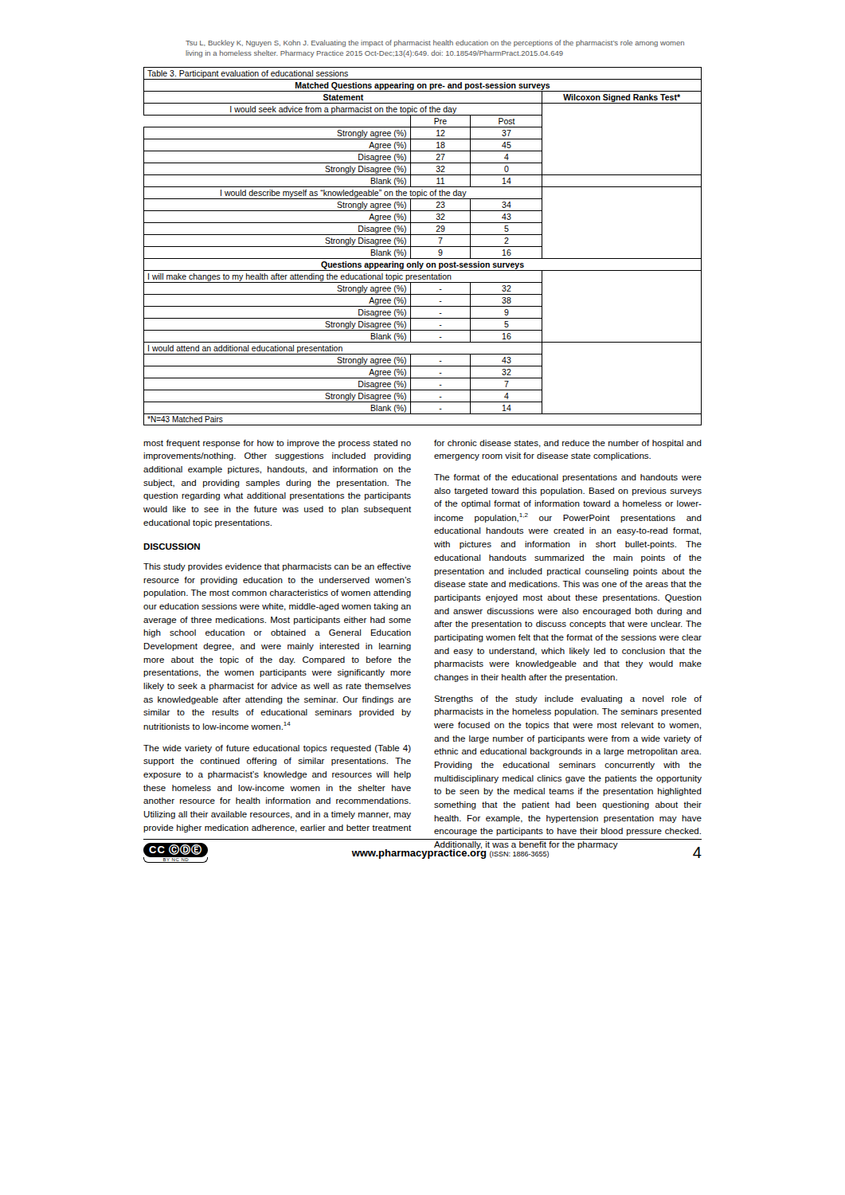Tsu L, Buckley K, Nguyen S, Kohn J. Evaluating the impact of pharmacist health education on the perceptions of the pharmacist’s role among women living in a homeless shelter. Pharmacy Practice 2015 Oct-Dec;13(4):649. doi: 10.18549/PharmPract.2015.04.649
| Table 3. Participant evaluation of educational sessions |
| Matched Questions appearing on pre- and post-session surveys |
| Statement | Wilcoxon Signed Ranks Test* |
| I would seek advice from a pharmacist on the topic of the day | |
| | Pre | Post |
| Strongly agree (%) | 12 | 37 |
| Agree (%) | 18 | 45 |
| Disagree (%) | 27 | 4 |
| Strongly Disagree (%) | 32 | 0 |
| Blank (%) | 11 | 14 | |
| I would describe myself as “knowledgeable” on the topic of the day | |
| Strongly agree (%) | 23 | 34 |
| Agree (%) | 32 | 43 |
| Disagree (%) | 29 | 5 |
| Strongly Disagree (%) | 7 | 2 |
| Blank (%) | 9 | 16 |
| Questions appearing only on post-session surveys |
| I will make changes to my health after attending the educational topic presentation | |
| Strongly agree (%) | - | 32 |
| Agree (%) | - | 38 |
| Disagree (%) | - | 9 |
| Strongly Disagree (%) | - | 5 |
| Blank (%) | - | 16 |
| I would attend an additional educational presentation | |
| Strongly agree (%) | - | 43 |
| Agree (%) | - | 32 |
| Disagree (%) | - | 7 |
| Strongly Disagree (%) | - | 4 |
| Blank (%) | - | 14 |
| *N=43 Matched Pairs |
most frequent response for how to improve the process stated no improvements/nothing. Other suggestions included providing additional example pictures, handouts, and information on the subject, and providing samples during the presentation. The question regarding what additional presentations the participants would like to see in the future was used to plan subsequent educational topic presentations.
DISCUSSION
This study provides evidence that pharmacists can be an effective resource for providing education to the underserved women’s population. The most common characteristics of women attending our education sessions were white, middle-aged women taking an average of three medications. Most participants either had some high school education or obtained a General Education Development degree, and were mainly interested in learning more about the topic of the day. Compared to before the presentations, the women participants were significantly more likely to seek a pharmacist for advice as well as rate themselves as knowledgeable after attending the seminar. Our findings are similar to the results of educational seminars provided by nutritionists to low-income women.14
The wide variety of future educational topics requested (Table 4) support the continued offering of similar presentations. The exposure to a pharmacist’s knowledge and resources will help these homeless and low-income women in the shelter have another resource for health information and recommendations. Utilizing all their available resources, and in a timely manner, may provide higher medication adherence, earlier and better treatment for chronic disease states, and reduce the number of hospital and emergency room visit for disease state complications.
The format of the educational presentations and handouts were also targeted toward this population. Based on previous surveys of the optimal format of information toward a homeless or lower-income population,1,2 our PowerPoint presentations and educational handouts were created in an easy-to-read format, with pictures and information in short bullet-points. The educational handouts summarized the main points of the presentation and included practical counseling points about the disease state and medications. This was one of the areas that the participants enjoyed most about these presentations. Question and answer discussions were also encouraged both during and after the presentation to discuss concepts that were unclear. The participating women felt that the format of the sessions were clear and easy to understand, which likely led to conclusion that the pharmacists were knowledgeable and that they would make changes in their health after the presentation.
Strengths of the study include evaluating a novel role of pharmacists in the homeless population. The seminars presented were focused on the topics that were most relevant to women, and the large number of participants were from a wide variety of ethnic and educational backgrounds in a large metropolitan area. Providing the educational seminars concurrently with the multidisciplinary medical clinics gave the patients the opportunity to be seen by the medical teams if the presentation highlighted something that the patient had been questioning about their health. For example, the hypertension presentation may have encourage the participants to have their blood pressure checked. Additionally, it was a benefit for the pharmacy
CC ⒸⒹⒺ
BY NC ND
www.pharmacypractice.org (ISSN: 1886-3655)
4